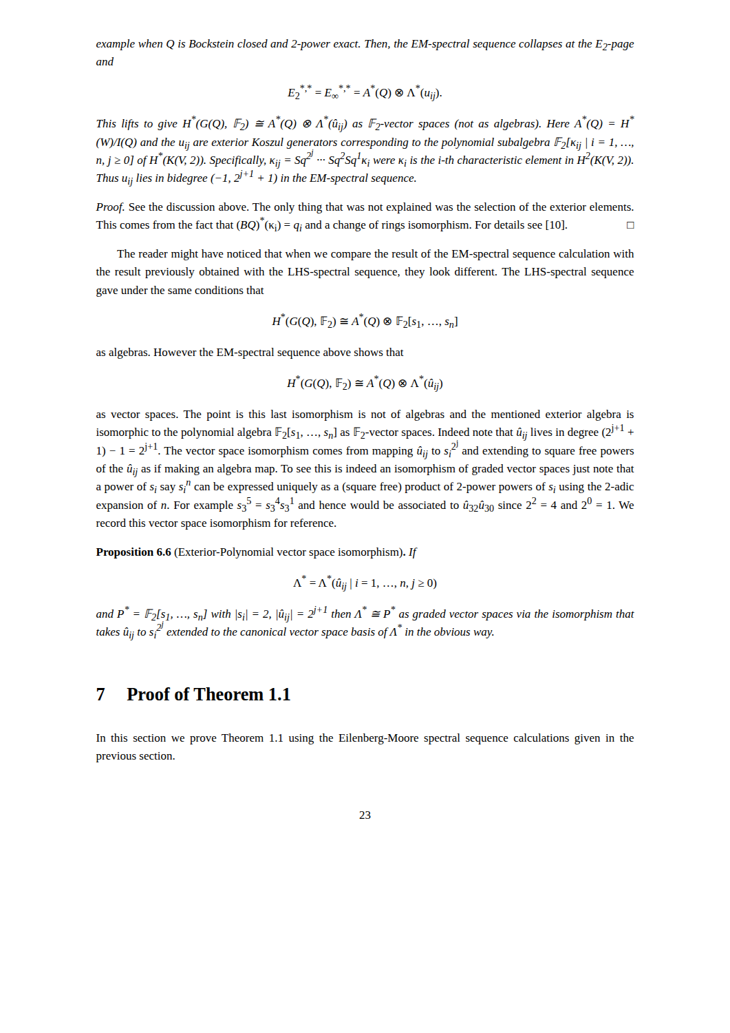example when Q is Bockstein closed and 2-power exact. Then, the EM-spectral sequence collapses at the E2-page and
E2*,* = E∞*,* = A*(Q) ⊗ Λ*(uij).
This lifts to give H*(G(Q), 𝔽2) ≅ A*(Q) ⊗ Λ*(ûij) as 𝔽2-vector spaces (not as algebras). Here A*(Q) = H*(W)/I(Q) and the uij are exterior Koszul generators corresponding to the polynomial subalgebra 𝔽2[κij | i = 1, …, n, j ≥ 0] of H*(K(V, 2)). Specifically, κij = Sq2j ··· Sq2Sq1κi were κi is the i-th characteristic element in H2(K(V, 2)). Thus uij lies in bidegree (−1, 2j+1 + 1) in the EM-spectral sequence.
Proof. See the discussion above. The only thing that was not explained was the selection of the exterior elements. This comes from the fact that (BQ)*(κi) = qi and a change of rings isomorphism. For details see [10]. □
The reader might have noticed that when we compare the result of the EM-spectral sequence calculation with the result previously obtained with the LHS-spectral sequence, they look different. The LHS-spectral sequence gave under the same conditions that
H*(G(Q), 𝔽2) ≅ A*(Q) ⊗ 𝔽2[s1, …, sn]
as algebras. However the EM-spectral sequence above shows that
H*(G(Q), 𝔽2) ≅ A*(Q) ⊗ Λ*(ûij)
as vector spaces. The point is this last isomorphism is not of algebras and the mentioned exterior algebra is isomorphic to the polynomial algebra 𝔽2[s1, …, sn] as 𝔽2-vector spaces. Indeed note that ûij lives in degree (2j+1 + 1) − 1 = 2j+1. The vector space isomorphism comes from mapping ûij to si2j and extending to square free powers of the ûij as if making an algebra map. To see this is indeed an isomorphism of graded vector spaces just note that a power of si say sin can be expressed uniquely as a (square free) product of 2-power powers of si using the 2-adic expansion of n. For example s35 = s34s31 and hence would be associated to û32û30 since 22 = 4 and 20 = 1. We record this vector space isomorphism for reference.
Proposition 6.6 (Exterior-Polynomial vector space isomorphism). If
Λ* = Λ*(ûij | i = 1, …, n, j ≥ 0)
and P* = 𝔽2[s1, …, sn] with |si| = 2, |ûij| = 2j+1 then Λ* ≅ P* as graded vector spaces via the isomorphism that takes ûij to si2j extended to the canonical vector space basis of Λ* in the obvious way.
7 Proof of Theorem 1.1
In this section we prove Theorem 1.1 using the Eilenberg-Moore spectral sequence calculations given in the previous section.
23